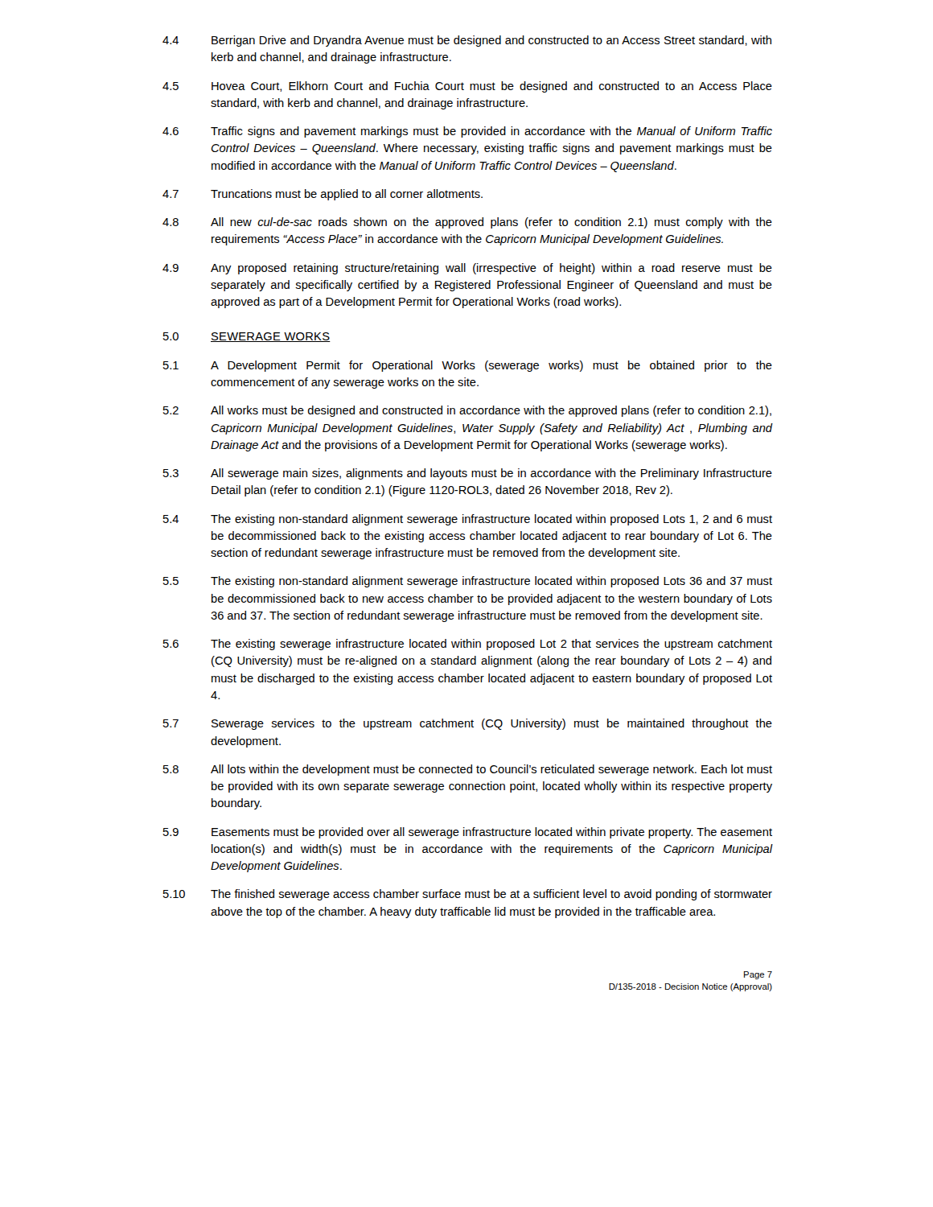4.4
Berrigan Drive and Dryandra Avenue must be designed and constructed to an Access Street standard, with kerb and channel, and drainage infrastructure.
4.5
Hovea Court, Elkhorn Court and Fuchia Court must be designed and constructed to an Access Place standard, with kerb and channel, and drainage infrastructure.
4.6
Traffic signs and pavement markings must be provided in accordance with the Manual of Uniform Traffic Control Devices – Queensland. Where necessary, existing traffic signs and pavement markings must be modified in accordance with the Manual of Uniform Traffic Control Devices – Queensland.
4.7
Truncations must be applied to all corner allotments.
4.8
All new cul-de-sac roads shown on the approved plans (refer to condition 2.1) must comply with the requirements “Access Place” in accordance with the Capricorn Municipal Development Guidelines.
4.9
Any proposed retaining structure/retaining wall (irrespective of height) within a road reserve must be separately and specifically certified by a Registered Professional Engineer of Queensland and must be approved as part of a Development Permit for Operational Works (road works).
5.0
SEWERAGE WORKS
5.1
A Development Permit for Operational Works (sewerage works) must be obtained prior to the commencement of any sewerage works on the site.
5.2
All works must be designed and constructed in accordance with the approved plans (refer to condition 2.1), Capricorn Municipal Development Guidelines, Water Supply (Safety and Reliability) Act , Plumbing and Drainage Act and the provisions of a Development Permit for Operational Works (sewerage works).
5.3
All sewerage main sizes, alignments and layouts must be in accordance with the Preliminary Infrastructure Detail plan (refer to condition 2.1) (Figure 1120-ROL3, dated 26 November 2018, Rev 2).
5.4
The existing non-standard alignment sewerage infrastructure located within proposed Lots 1, 2 and 6 must be decommissioned back to the existing access chamber located adjacent to rear boundary of Lot 6. The section of redundant sewerage infrastructure must be removed from the development site.
5.5
The existing non-standard alignment sewerage infrastructure located within proposed Lots 36 and 37 must be decommissioned back to new access chamber to be provided adjacent to the western boundary of Lots 36 and 37. The section of redundant sewerage infrastructure must be removed from the development site.
5.6
The existing sewerage infrastructure located within proposed Lot 2 that services the upstream catchment (CQ University) must be re-aligned on a standard alignment (along the rear boundary of Lots 2 – 4) and must be discharged to the existing access chamber located adjacent to eastern boundary of proposed Lot 4.
5.7
Sewerage services to the upstream catchment (CQ University) must be maintained throughout the development.
5.8
All lots within the development must be connected to Council’s reticulated sewerage network. Each lot must be provided with its own separate sewerage connection point, located wholly within its respective property boundary.
5.9
Easements must be provided over all sewerage infrastructure located within private property. The easement location(s) and width(s) must be in accordance with the requirements of the Capricorn Municipal Development Guidelines.
5.10
The finished sewerage access chamber surface must be at a sufficient level to avoid ponding of stormwater above the top of the chamber. A heavy duty trafficable lid must be provided in the trafficable area.
Page 7
D/135-2018 - Decision Notice (Approval)